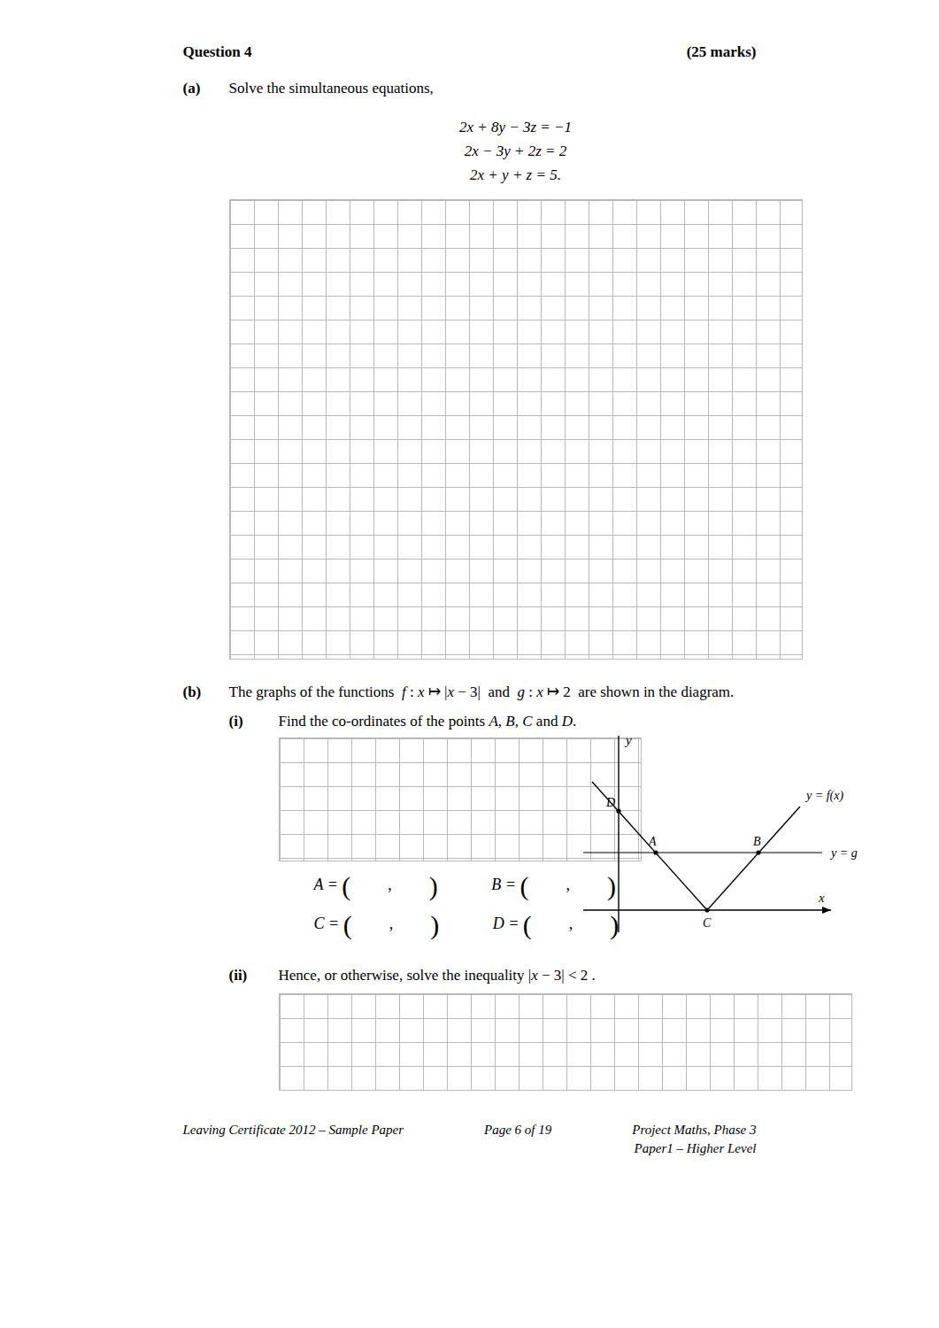Question 4
(25 marks)
(a)
Solve the simultaneous equations,
2x + 8y − 3z = −1
2x − 3y + 2z = 2
2x + y + z = 5.
(b)
The graphs of the functions f : x ↦ |x − 3| and g : x ↦ 2 are shown in the diagram.
(i)
Find the co-ordinates of the points A, B, C and D.
y x y = g(x) y = f(x) D A B C
A = ( , ) B = ( , )
C = ( , ) D = ( , )
(ii)
Hence, or otherwise, solve the inequality |x − 3| < 2 .
Leaving Certificate 2012 – Sample Paper
Page 6 of 19
Project Maths, Phase 3
Paper1 – Higher Level